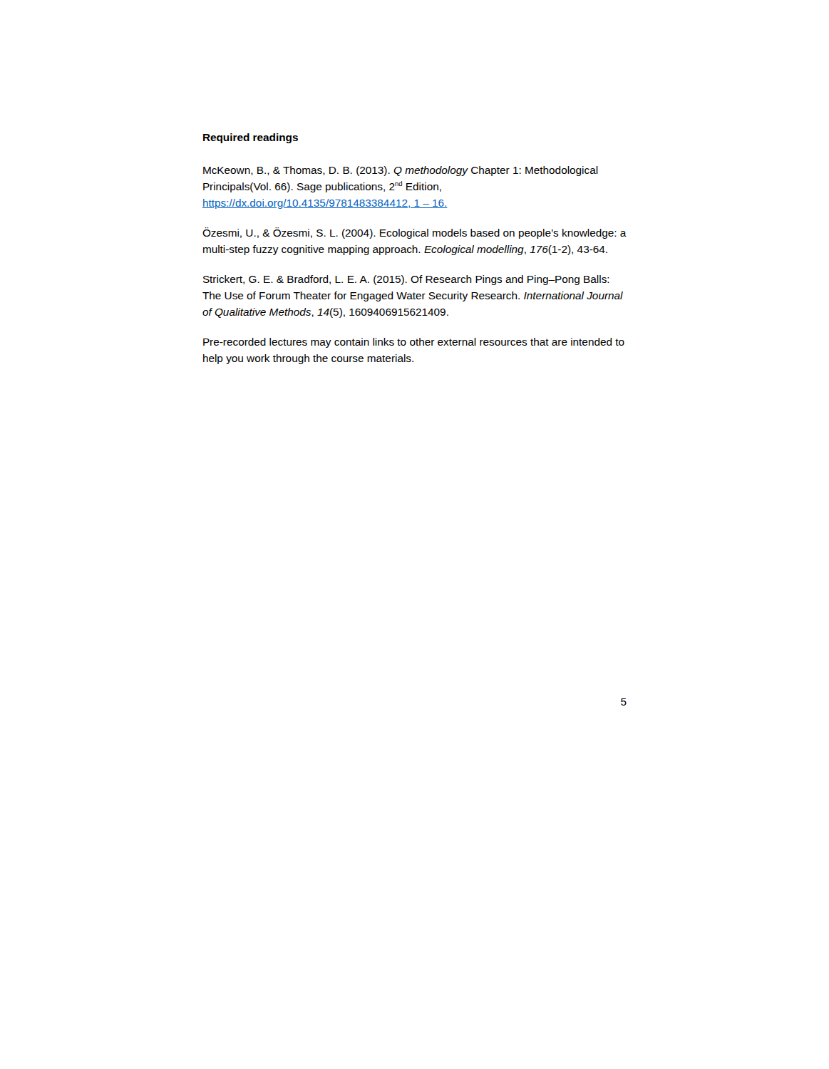Required readings
McKeown, B., & Thomas, D. B. (2013). Q methodology Chapter 1: Methodological Principals(Vol. 66). Sage publications, 2nd Edition, https://dx.doi.org/10.4135/9781483384412, 1 – 16.
Özesmi, U., & Özesmi, S. L. (2004). Ecological models based on people’s knowledge: a multi-step fuzzy cognitive mapping approach. Ecological modelling, 176(1-2), 43-64.
Strickert, G. E. & Bradford, L. E. A. (2015). Of Research Pings and Ping–Pong Balls: The Use of Forum Theater for Engaged Water Security Research. International Journal of Qualitative Methods, 14(5), 1609406915621409.
Pre-recorded lectures may contain links to other external resources that are intended to help you work through the course materials.
5